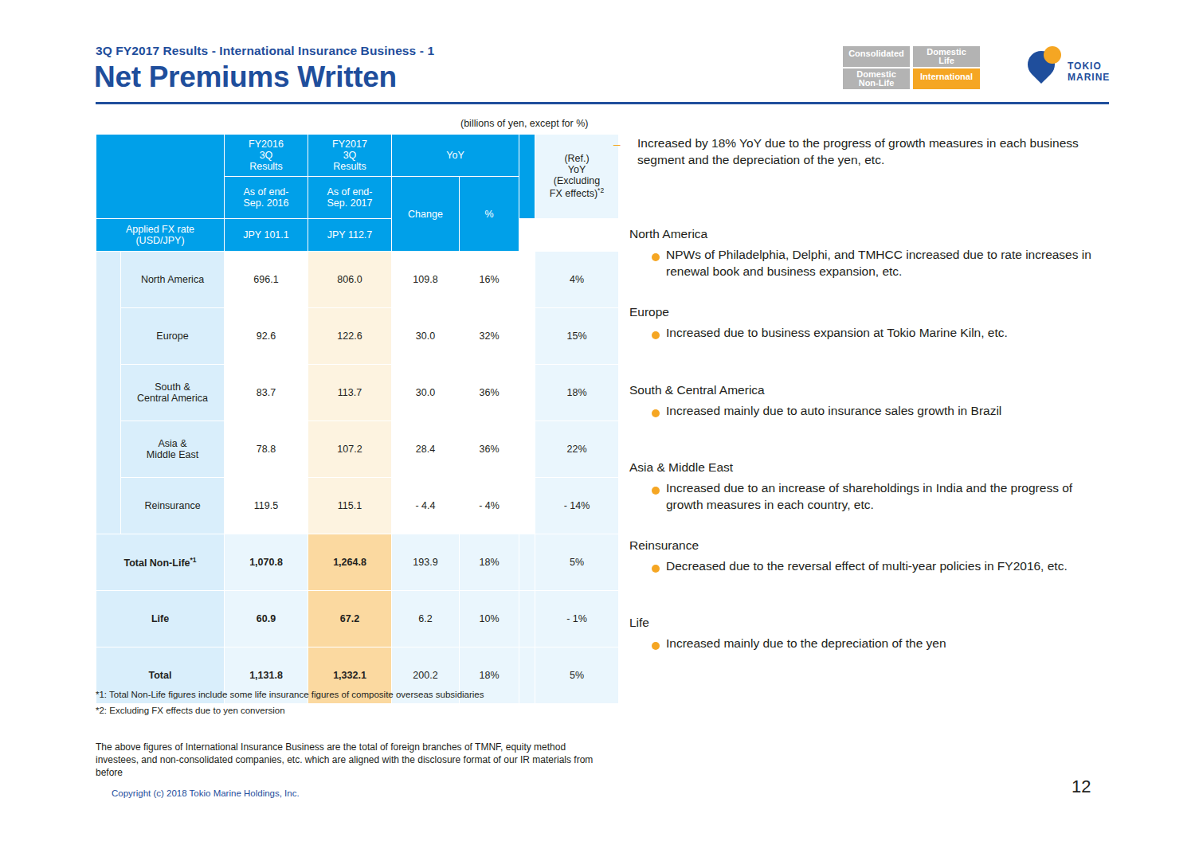3Q FY2017 Results - International Insurance Business - 1
Net Premiums Written
Consolidated
Domestic
Life
Domestic
Non-Life
International
TOKIO MARINE
(billions of yen, except for %)
| | FY2016 3Q Results | FY2017 3Q Results | YoY | | (Ref.) YoY (Excluding FX effects) *2 |
| As of end- Sep. 2016 | As of end- Sep. 2017 | Change | % |
| Applied FX rate (USD/JPY) | JPY 101.1 | JPY 112.7 |
| | North America | 696.1 | 806.0 | 109.8 | 16% | | 4% |
| Europe | 92.6 | 122.6 | 30.0 | 32% | | 15% |
| South & Central America | 83.7 | 113.7 | 30.0 | 36% | | 18% |
| Asia & Middle East | 78.8 | 107.2 | 28.4 | 36% | | 22% |
| Reinsurance | 119.5 | 115.1 | - 4.4 | - 4% | | - 14% |
| Total Non-Life *1 | 1,070.8 | 1,264.8 | 193.9 | 18% | | 5% |
| Life | 60.9 | 67.2 | 6.2 | 10% | | - 1% |
| Total | 1,131.8 | 1,332.1 | 200.2 | 18% | | 5% |
–
Increased by 18% YoY due to the progress of growth measures in each business segment and the depreciation of the yen, etc.
North America
NPWs of Philadelphia, Delphi, and TMHCC increased due to rate increases in renewal book and business expansion, etc.
Europe
Increased due to business expansion at Tokio Marine Kiln, etc.
South & Central America
Increased mainly due to auto insurance sales growth in Brazil
Asia & Middle East
Increased due to an increase of shareholdings in India and the progress of growth measures in each country, etc.
Reinsurance
Decreased due to the reversal effect of multi-year policies in FY2016, etc.
Life
Increased mainly due to the depreciation of the yen
*1: Total Non-Life figures include some life insurance figures of composite overseas subsidiaries
*2: Excluding FX effects due to yen conversion
The above figures of International Insurance Business are the total of foreign branches of TMNF, equity method investees, and non-consolidated companies, etc. which are aligned with the disclosure format of our IR materials from before
Copyright (c) 2018 Tokio Marine Holdings, Inc.
12